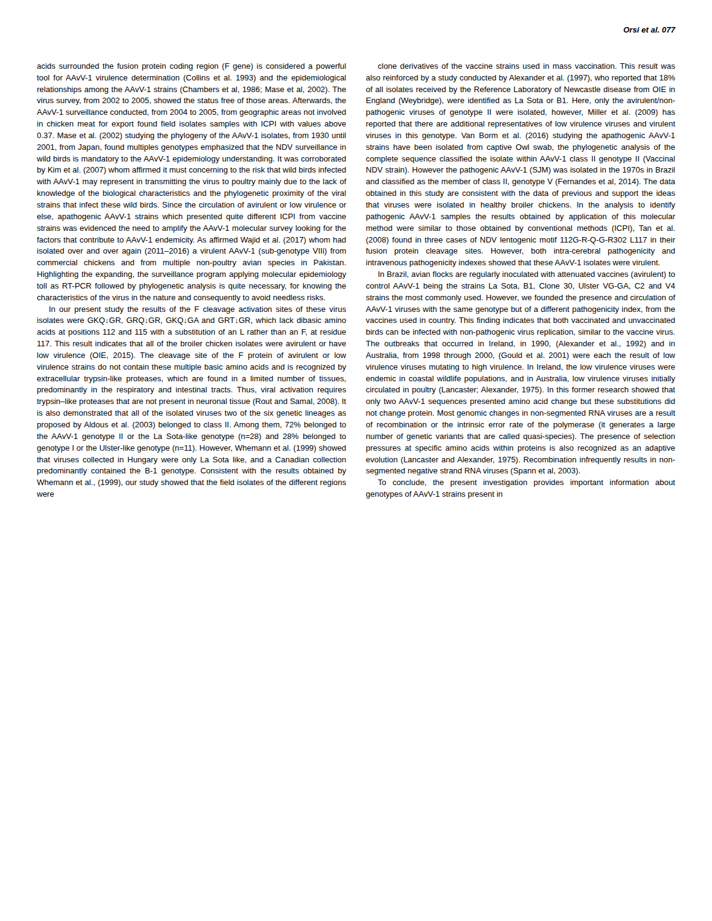Orsi et al. 077
acids surrounded the fusion protein coding region (F gene) is considered a powerful tool for AAvV-1 virulence determination (Collins et al. 1993) and the epidemiological relationships among the AAvV-1 strains (Chambers et al, 1986; Mase et al, 2002). The virus survey, from 2002 to 2005, showed the status free of those areas. Afterwards, the AAvV-1 surveillance conducted, from 2004 to 2005, from geographic areas not involved in chicken meat for export found field isolates samples with ICPI with values above 0.37. Mase et al. (2002) studying the phylogeny of the AAvV-1 isolates, from 1930 until 2001, from Japan, found multiples genotypes emphasized that the NDV surveillance in wild birds is mandatory to the AAvV-1 epidemiology understanding. It was corroborated by Kim et al. (2007) whom affirmed it must concerning to the risk that wild birds infected with AAvV-1 may represent in transmitting the virus to poultry mainly due to the lack of knowledge of the biological characteristics and the phylogenetic proximity of the viral strains that infect these wild birds. Since the circulation of avirulent or low virulence or else, apathogenic AAvV-1 strains which presented quite different ICPI from vaccine strains was evidenced the need to amplify the AAvV-1 molecular survey looking for the factors that contribute to AAvV-1 endemicity. As affirmed Wajid et al. (2017) whom had isolated over and over again (2011–2016) a virulent AAvV-1 (sub-genotype VIIi) from commercial chickens and from multiple non-poultry avian species in Pakistan. Highlighting the expanding, the surveillance program applying molecular epidemiology toll as RT-PCR followed by phylogenetic analysis is quite necessary, for knowing the characteristics of the virus in the nature and consequently to avoid needless risks.
In our present study the results of the F cleavage activation sites of these virus isolates were GKQ↓GR, GRQ↓GR, GKQ↓GA and GRT↓GR, which lack dibasic amino acids at positions 112 and 115 with a substitution of an L rather than an F, at residue 117. This result indicates that all of the broiler chicken isolates were avirulent or have low virulence (OIE, 2015). The cleavage site of the F protein of avirulent or low virulence strains do not contain these multiple basic amino acids and is recognized by extracellular trypsin-like proteases, which are found in a limited number of tissues, predominantly in the respiratory and intestinal tracts. Thus, viral activation requires trypsin–like proteases that are not present in neuronal tissue (Rout and Samal, 2008). It is also demonstrated that all of the isolated viruses two of the six genetic lineages as proposed by Aldous et al. (2003) belonged to class II. Among them, 72% belonged to the AAvV-1 genotype II or the La Sota-like genotype (n=28) and 28% belonged to genotype I or the Ulster-like genotype (n=11). However, Whemann et al. (1999) showed that viruses collected in Hungary were only La Sota like, and a Canadian collection predominantly contained the B-1 genotype. Consistent with the results obtained by Whemann et al., (1999), our study showed that the field isolates of the different regions were
clone derivatives of the vaccine strains used in mass vaccination. This result was also reinforced by a study conducted by Alexander et al. (1997), who reported that 18% of all isolates received by the Reference Laboratory of Newcastle disease from OIE in England (Weybridge), were identified as La Sota or B1. Here, only the avirulent/non-pathogenic viruses of genotype II were isolated, however, Miller et al. (2009) has reported that there are additional representatives of low virulence viruses and virulent viruses in this genotype. Van Borm et al. (2016) studying the apathogenic AAvV-1 strains have been isolated from captive Owl swab, the phylogenetic analysis of the complete sequence classified the isolate within AAvV-1 class II genotype II (Vaccinal NDV strain). However the pathogenic AAvV-1 (SJM) was isolated in the 1970s in Brazil and classified as the member of class II, genotype V (Fernandes et al, 2014). The data obtained in this study are consistent with the data of previous and support the ideas that viruses were isolated in healthy broiler chickens. In the analysis to identify pathogenic AAvV-1 samples the results obtained by application of this molecular method were similar to those obtained by conventional methods (ICPI), Tan et al. (2008) found in three cases of NDV lentogenic motif 112G-R-Q-G-R302 L117 in their fusion protein cleavage sites. However, both intra-cerebral pathogenicity and intravenous pathogenicity indexes showed that these AAvV-1 isolates were virulent.
In Brazil, avian flocks are regularly inoculated with attenuated vaccines (avirulent) to control AAvV-1 being the strains La Sota, B1, Clone 30, Ulster VG-GA, C2 and V4 strains the most commonly used. However, we founded the presence and circulation of AAvV-1 viruses with the same genotype but of a different pathogenicity index, from the vaccines used in country. This finding indicates that both vaccinated and unvaccinated birds can be infected with non-pathogenic virus replication, similar to the vaccine virus. The outbreaks that occurred in Ireland, in 1990, (Alexander et al., 1992) and in Australia, from 1998 through 2000, (Gould et al. 2001) were each the result of low virulence viruses mutating to high virulence. In Ireland, the low virulence viruses were endemic in coastal wildlife populations, and in Australia, low virulence viruses initially circulated in poultry (Lancaster; Alexander, 1975). In this former research showed that only two AAvV-1 sequences presented amino acid change but these substitutions did not change protein. Most genomic changes in non-segmented RNA viruses are a result of recombination or the intrinsic error rate of the polymerase (it generates a large number of genetic variants that are called quasi-species). The presence of selection pressures at specific amino acids within proteins is also recognized as an adaptive evolution (Lancaster and Alexander, 1975). Recombination infrequently results in non-segmented negative strand RNA viruses (Spann et al, 2003).
To conclude, the present investigation provides important information about genotypes of AAvV-1 strains present in